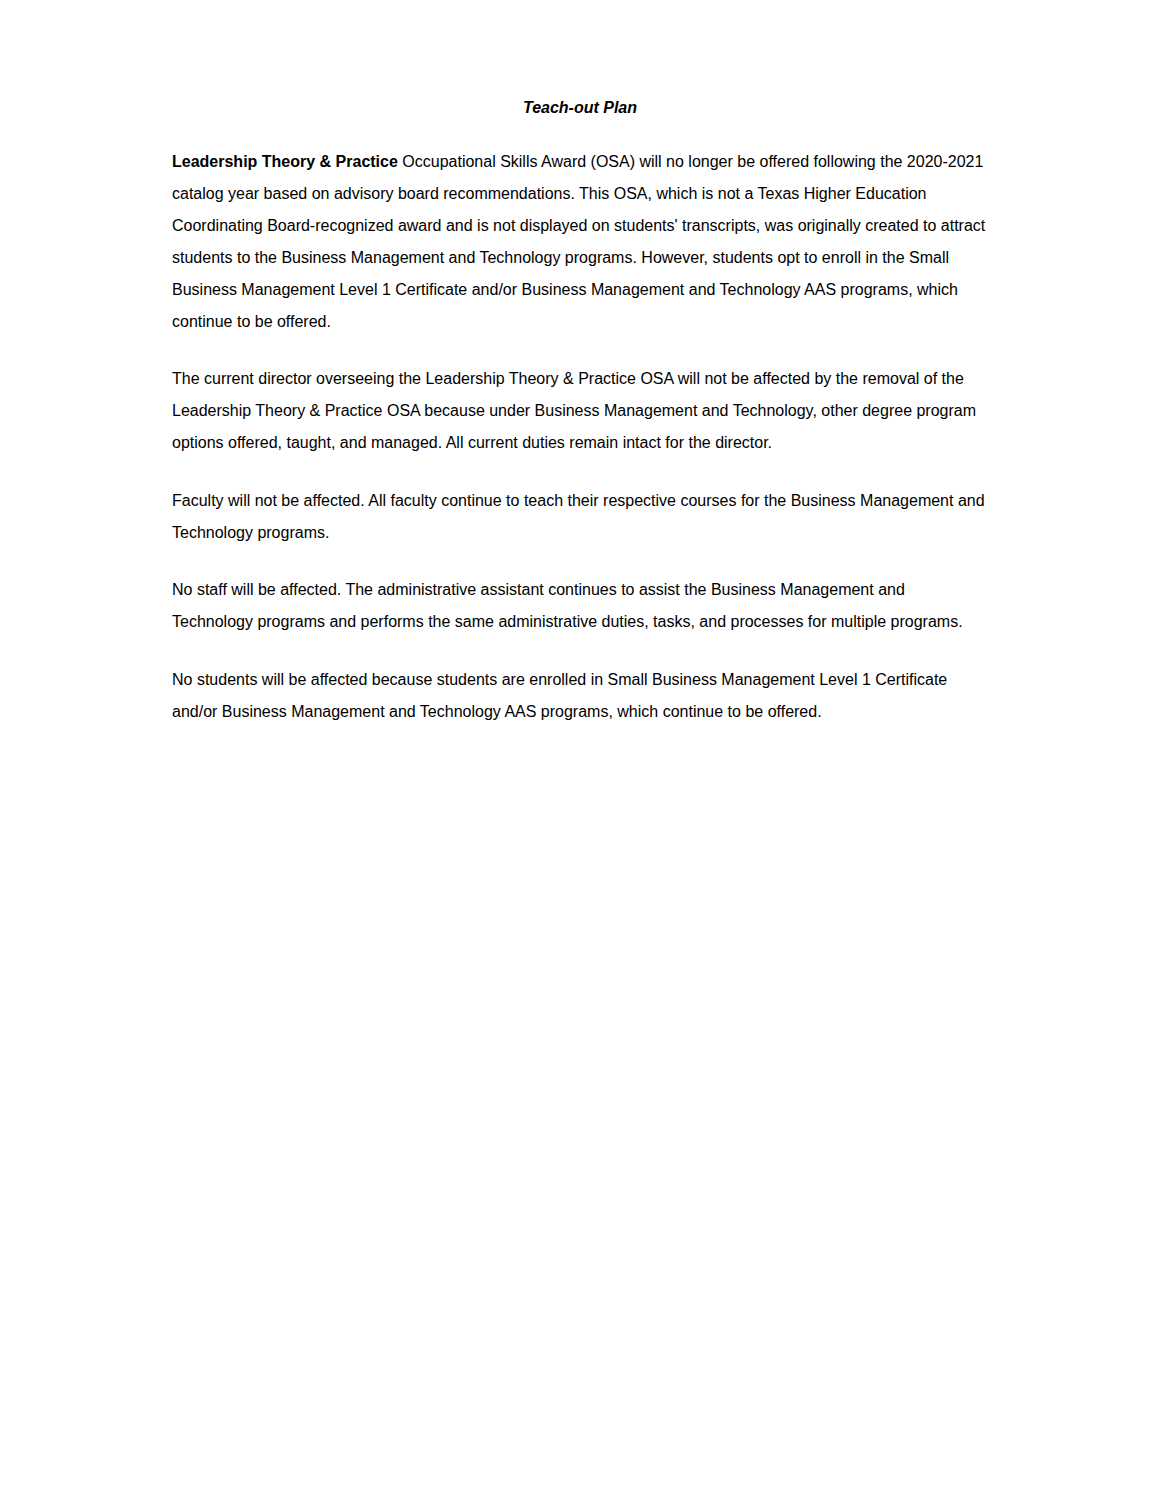Teach-out Plan
Leadership Theory & Practice Occupational Skills Award (OSA) will no longer be offered following the 2020-2021 catalog year based on advisory board recommendations. This OSA, which is not a Texas Higher Education Coordinating Board-recognized award and is not displayed on students' transcripts, was originally created to attract students to the Business Management and Technology programs. However, students opt to enroll in the Small Business Management Level 1 Certificate and/or Business Management and Technology AAS programs, which continue to be offered.
The current director overseeing the Leadership Theory & Practice OSA will not be affected by the removal of the Leadership Theory & Practice OSA because under Business Management and Technology, other degree program options offered, taught, and managed. All current duties remain intact for the director.
Faculty will not be affected. All faculty continue to teach their respective courses for the Business Management and Technology programs.
No staff will be affected. The administrative assistant continues to assist the Business Management and Technology programs and performs the same administrative duties, tasks, and processes for multiple programs.
No students will be affected because students are enrolled in Small Business Management Level 1 Certificate and/or Business Management and Technology AAS programs, which continue to be offered.